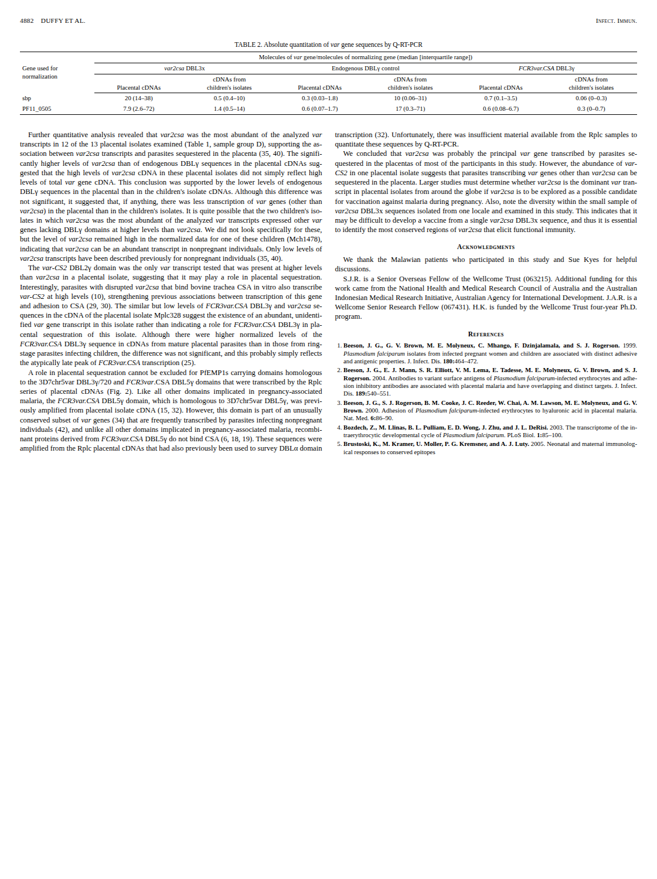4882 DUFFY ET AL.
Infect. Immun.
TABLE 2. Absolute quantitation of var gene sequences by Q-RT-PCR
| Gene used for normalization | Molecules of var gene/molecules of normalizing gene (median [interquartile range]) |
| var2csa DBL3x | Endogenous DBLγ control | FCR3var.CSA DBL3γ |
| Placental cDNAs | cDNAs from children's isolates | Placental cDNAs | cDNAs from children's isolates | Placental cDNAs | cDNAs from children's isolates |
| sbp | 20 (14–38) | 0.5 (0.4–10) | 0.3 (0.03–1.8) | 10 (0.06–31) | 0.7 (0.1–3.5) | 0.06 (0–0.3) |
| PF11_0505 | 7.9 (2.6–72) | 1.4 (0.5–14) | 0.6 (0.07–1.7) | 17 (0.3–71) | 0.6 (0.08–6.7) | 0.3 (0–0.7) |
Further quantitative analysis revealed that var2csa was the most abundant of the analyzed var transcripts in 12 of the 13 placental isolates examined (Table 1, sample group D), supporting the association between var2csa transcripts and parasites sequestered in the placenta (35, 40). The significantly higher levels of var2csa than of endogenous DBLγ sequences in the placental cDNAs suggested that the high levels of var2csa cDNA in these placental isolates did not simply reflect high levels of total var gene cDNA. This conclusion was supported by the lower levels of endogenous DBLγ sequences in the placental than in the children's isolate cDNAs. Although this difference was not significant, it suggested that, if anything, there was less transcription of var genes (other than var2csa) in the placental than in the children's isolates. It is quite possible that the two children's isolates in which var2csa was the most abundant of the analyzed var transcripts expressed other var genes lacking DBLγ domains at higher levels than var2csa. We did not look specifically for these, but the level of var2csa remained high in the normalized data for one of these children (Mch1478), indicating that var2csa can be an abundant transcript in nonpregnant individuals. Only low levels of var2csa transcripts have been described previously for nonpregnant individuals (35, 40).
The var-CS2 DBL2γ domain was the only var transcript tested that was present at higher levels than var2csa in a placental isolate, suggesting that it may play a role in placental sequestration. Interestingly, parasites with disrupted var2csa that bind bovine trachea CSA in vitro also transcribe var-CS2 at high levels (10), strengthening previous associations between transcription of this gene and adhesion to CSA (29, 30). The similar but low levels of FCR3var.CSA DBL3γ and var2csa sequences in the cDNA of the placental isolate Mplc328 suggest the existence of an abundant, unidentified var gene transcript in this isolate rather than indicating a role for FCR3var.CSA DBL3γ in placental sequestration of this isolate. Although there were higher normalized levels of the FCR3var.CSA DBL3γ sequence in cDNAs from mature placental parasites than in those from ring-stage parasites infecting children, the difference was not significant, and this probably simply reflects the atypically late peak of FCR3var.CSA transcription (25).
A role in placental sequestration cannot be excluded for PfEMP1s carrying domains homologous to the 3D7chr5var DBL3γ/720 and FCR3var.CSA DBL5γ domains that were transcribed by the Rplc series of placental cDNAs (Fig. 2). Like all other domains implicated in pregnancy-associated malaria, the FCR3var.CSA DBL5γ domain, which is homologous to 3D7chr5var DBL5γ, was previously amplified from placental isolate cDNA (15, 32). However, this domain is part of an unusually conserved subset of var genes (34) that are frequently transcribed by parasites infecting nonpregnant individuals (42), and unlike all other domains implicated in pregnancy-associated malaria, recombinant proteins derived from FCR3var.CSA DBL5γ do not bind CSA (6, 18, 19). These sequences were amplified from the Rplc placental cDNAs that had also previously been used to survey DBLα domain transcription (32). Unfortunately, there was insufficient material available from the Rplc samples to quantitate these sequences by Q-RT-PCR.
We concluded that var2csa was probably the principal var gene transcribed by parasites sequestered in the placentas of most of the participants in this study. However, the abundance of var-CS2 in one placental isolate suggests that parasites transcribing var genes other than var2csa can be sequestered in the placenta. Larger studies must determine whether var2csa is the dominant var transcript in placental isolates from around the globe if var2csa is to be explored as a possible candidate for vaccination against malaria during pregnancy. Also, note the diversity within the small sample of var2csa DBL3x sequences isolated from one locale and examined in this study. This indicates that it may be difficult to develop a vaccine from a single var2csa DBL3x sequence, and thus it is essential to identify the most conserved regions of var2csa that elicit functional immunity.
Acknowledgments
We thank the Malawian patients who participated in this study and Sue Kyes for helpful discussions.
S.J.R. is a Senior Overseas Fellow of the Wellcome Trust (063215). Additional funding for this work came from the National Health and Medical Research Council of Australia and the Australian Indonesian Medical Research Initiative, Australian Agency for International Development. J.A.R. is a Wellcome Senior Research Fellow (067431). H.K. is funded by the Wellcome Trust four-year Ph.D. program.
References
Beeson, J. G., G. V. Brown, M. E. Molyneux, C. Mhango, F. Dzinjalamala, and S. J. Rogerson. 1999. Plasmodium falciparum isolates from infected pregnant women and children are associated with distinct adhesive and antigenic properties. J. Infect. Dis. 180: 464–472.
Beeson, J. G., E. J. Mann, S. R. Elliott, V. M. Lema, E. Tadesse, M. E. Molyneux, G. V. Brown, and S. J. Rogerson. 2004. Antibodies to variant surface antigens of Plasmodium falciparum-infected erythrocytes and adhesion inhibitory antibodies are associated with placental malaria and have overlapping and distinct targets. J. Infect. Dis. 189: 540–551.
Beeson, J. G., S. J. Rogerson, B. M. Cooke, J. C. Reeder, W. Chai, A. M. Lawson, M. E. Molyneux, and G. V. Brown. 2000. Adhesion of Plasmodium falciparum-infected erythrocytes to hyaluronic acid in placental malaria. Nat. Med. 6: 86–90.
Bozdech, Z., M. Llinas, B. L. Pulliam, E. D. Wong, J. Zhu, and J. L. DeRisi. 2003. The transcriptome of the intraerythrocytic developmental cycle of Plasmodium falciparum. PLoS Biol. 1: 85–100.
Brustoski, K., M. Kramer, U. Moller, P. G. Kremsner, and A. J. Luty. 2005. Neonatal and maternal immunological responses to conserved epitopes